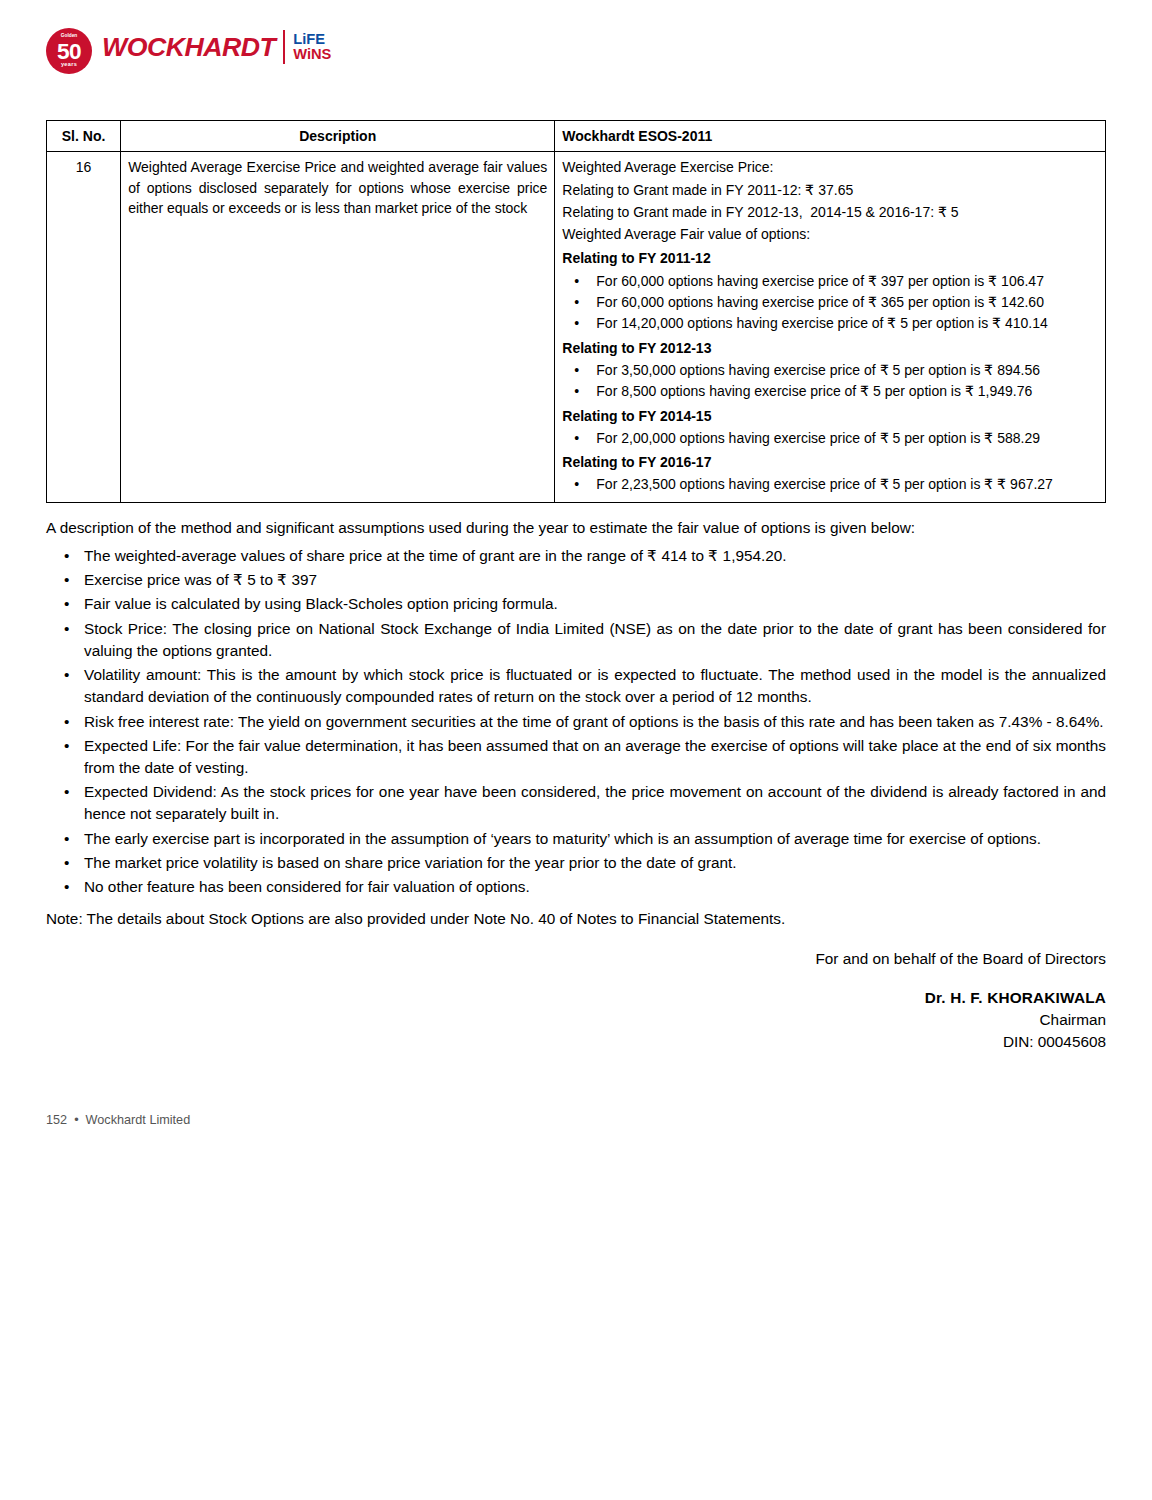Golden 50 years
WOCKHARDT LiFE
WiNS
| Sl. No. | Description | Wockhardt ESOS-2011 |
| --- | --- | --- |
| 16 | Weighted Average Exercise Price and weighted average fair values of options disclosed separately for options whose exercise price either equals or exceeds or is less than market price of the stock | Weighted Average Exercise Price: Relating to Grant made in FY 2011-12: ₹ 37.65 Relating to Grant made in FY 2012-13, 2014-15 & 2016-17: ₹ 5 Weighted Average Fair value of options: Relating to FY 2011-12 For 60,000 options having exercise price of ₹ 397 per option is ₹ 106.47 For 60,000 options having exercise price of ₹ 365 per option is ₹ 142.60 For 14,20,000 options having exercise price of ₹ 5 per option is ₹ 410.14 Relating to FY 2012-13 For 3,50,000 options having exercise price of ₹ 5 per option is ₹ 894.56 For 8,500 options having exercise price of ₹ 5 per option is ₹ 1,949.76 Relating to FY 2014-15 For 2,00,000 options having exercise price of ₹ 5 per option is ₹ 588.29 Relating to FY 2016-17 For 2,23,500 options having exercise price of ₹ 5 per option is ₹ ₹ 967.27 |
A description of the method and significant assumptions used during the year to estimate the fair value of options is given below:
The weighted-average values of share price at the time of grant are in the range of ₹ 414 to ₹ 1,954.20.
Exercise price was of ₹ 5 to ₹ 397
Fair value is calculated by using Black-Scholes option pricing formula.
Stock Price: The closing price on National Stock Exchange of India Limited (NSE) as on the date prior to the date of grant has been considered for valuing the options granted.
Volatility amount: This is the amount by which stock price is fluctuated or is expected to fluctuate. The method used in the model is the annualized standard deviation of the continuously compounded rates of return on the stock over a period of 12 months.
Risk free interest rate: The yield on government securities at the time of grant of options is the basis of this rate and has been taken as 7.43% - 8.64%.
Expected Life: For the fair value determination, it has been assumed that on an average the exercise of options will take place at the end of six months from the date of vesting.
Expected Dividend: As the stock prices for one year have been considered, the price movement on account of the dividend is already factored in and hence not separately built in.
The early exercise part is incorporated in the assumption of ‘years to maturity’ which is an assumption of average time for exercise of options.
The market price volatility is based on share price variation for the year prior to the date of grant.
No other feature has been considered for fair valuation of options.
Note: The details about Stock Options are also provided under Note No. 40 of Notes to Financial Statements.
For and on behalf of the Board of Directors
Dr. H. F. KHORAKIWALA
Chairman
DIN: 00045608
152 • Wockhardt Limited